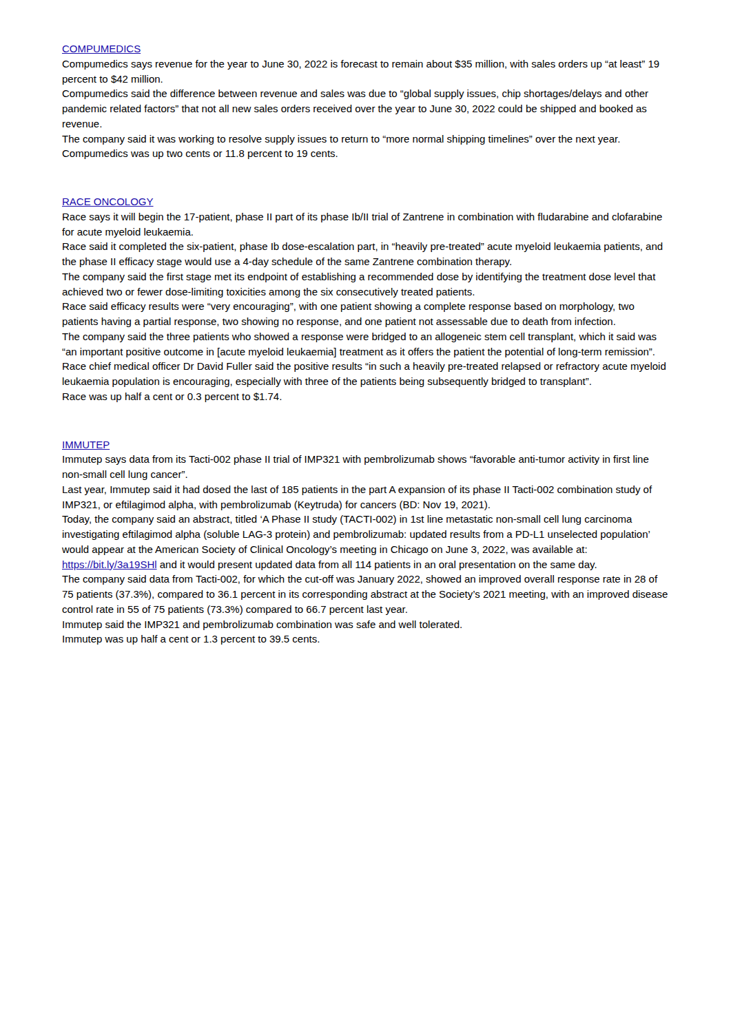COMPUMEDICS
Compumedics says revenue for the year to June 30, 2022 is forecast to remain about $35 million, with sales orders up “at least” 19 percent to $42 million.
Compumedics said the difference between revenue and sales was due to “global supply issues, chip shortages/delays and other pandemic related factors” that not all new sales orders received over the year to June 30, 2022 could be shipped and booked as revenue.
The company said it was working to resolve supply issues to return to “more normal shipping timelines” over the next year.
Compumedics was up two cents or 11.8 percent to 19 cents.
RACE ONCOLOGY
Race says it will begin the 17-patient, phase II part of its phase Ib/II trial of Zantrene in combination with fludarabine and clofarabine for acute myeloid leukaemia.
Race said it completed the six-patient, phase Ib dose-escalation part, in “heavily pre-treated” acute myeloid leukaemia patients, and the phase II efficacy stage would use a 4-day schedule of the same Zantrene combination therapy.
The company said the first stage met its endpoint of establishing a recommended dose by identifying the treatment dose level that achieved two or fewer dose-limiting toxicities among the six consecutively treated patients.
Race said efficacy results were “very encouraging”, with one patient showing a complete response based on morphology, two patients having a partial response, two showing no response, and one patient not assessable due to death from infection.
The company said the three patients who showed a response were bridged to an allogeneic stem cell transplant, which it said was “an important positive outcome in [acute myeloid leukaemia] treatment as it offers the patient the potential of long-term remission”.
Race chief medical officer Dr David Fuller said the positive results “in such a heavily pre-treated relapsed or refractory acute myeloid leukaemia population is encouraging, especially with three of the patients being subsequently bridged to transplant”.
Race was up half a cent or 0.3 percent to $1.74.
IMMUTEP
Immutep says data from its Tacti-002 phase II trial of IMP321 with pembrolizumab shows “favorable anti-tumor activity in first line non-small cell lung cancer”.
Last year, Immutep said it had dosed the last of 185 patients in the part A expansion of its phase II Tacti-002 combination study of IMP321, or eftilagimod alpha, with pembrolizumab (Keytruda) for cancers (BD: Nov 19, 2021).
Today, the company said an abstract, titled ‘A Phase II study (TACTI-002) in 1st line metastatic non-small cell lung carcinoma investigating eftilagimod alpha (soluble LAG-3 protein) and pembrolizumab: updated results from a PD-L1 unselected population’ would appear at the American Society of Clinical Oncology’s meeting in Chicago on June 3, 2022, was available at: https://bit.ly/3a19SHl and it would present updated data from all 114 patients in an oral presentation on the same day.
The company said data from Tacti-002, for which the cut-off was January 2022, showed an improved overall response rate in 28 of 75 patients (37.3%), compared to 36.1 percent in its corresponding abstract at the Society’s 2021 meeting, with an improved disease control rate in 55 of 75 patients (73.3%) compared to 66.7 percent last year.
Immutep said the IMP321 and pembrolizumab combination was safe and well tolerated.
Immutep was up half a cent or 1.3 percent to 39.5 cents.